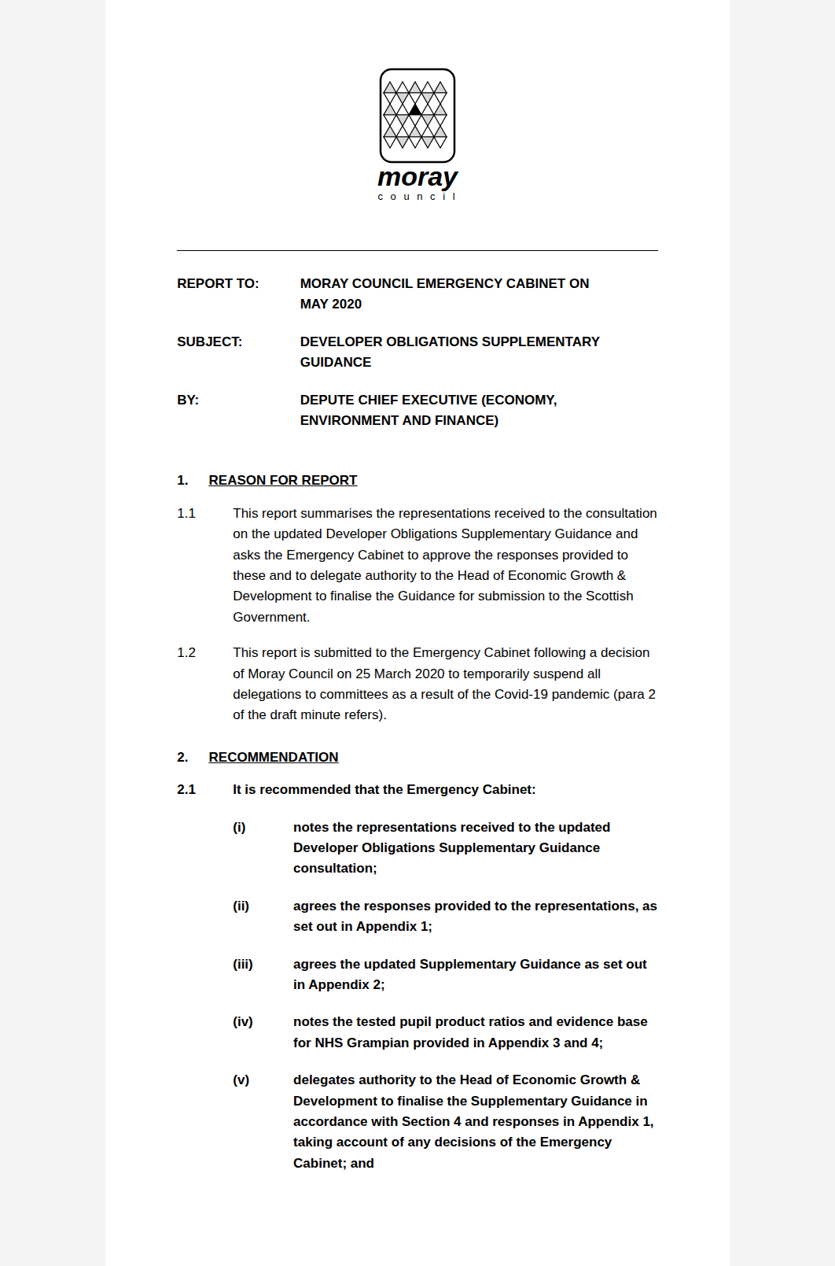moray c o u n c i l
| REPORT TO: | MORAY COUNCIL EMERGENCY CABINET ON MAY 2020 |
| SUBJECT: | DEVELOPER OBLIGATIONS SUPPLEMENTARY GUIDANCE |
| BY: | DEPUTE CHIEF EXECUTIVE (ECONOMY, ENVIRONMENT AND FINANCE) |
1. REASON FOR REPORT
1.1
This report summarises the representations received to the consultation on the updated Developer Obligations Supplementary Guidance and asks the Emergency Cabinet to approve the responses provided to these and to delegate authority to the Head of Economic Growth & Development to finalise the Guidance for submission to the Scottish Government.
1.2
This report is submitted to the Emergency Cabinet following a decision of Moray Council on 25 March 2020 to temporarily suspend all delegations to committees as a result of the Covid-19 pandemic (para 2 of the draft minute refers).
2. RECOMMENDATION
2.1
It is recommended that the Emergency Cabinet:
(i) notes the representations received to the updated Developer Obligations Supplementary Guidance consultation;
(ii) agrees the responses provided to the representations, as set out in Appendix 1;
(iii) agrees the updated Supplementary Guidance as set out in Appendix 2;
(iv) notes the tested pupil product ratios and evidence base for NHS Grampian provided in Appendix 3 and 4;
(v) delegates authority to the Head of Economic Growth & Development to finalise the Supplementary Guidance in accordance with Section 4 and responses in Appendix 1, taking account of any decisions of the Emergency Cabinet; and